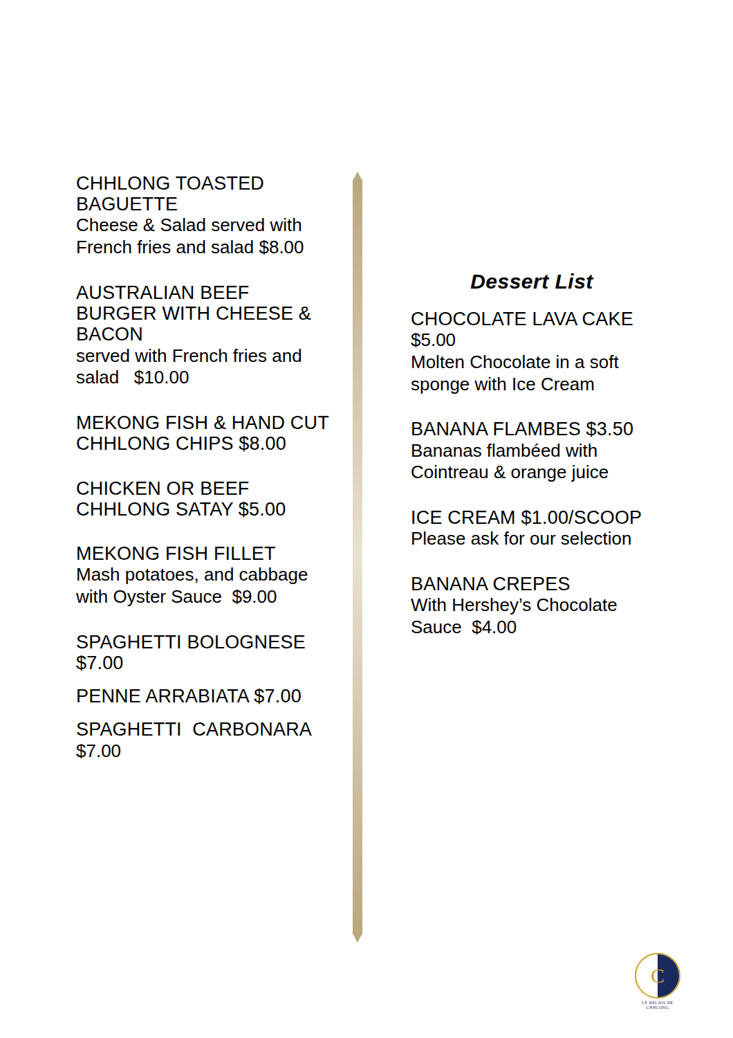Chhlong Toasted Baguette
Cheese & Salad served with French fries and salad $8.00
Australian Beef Burger with Cheese & Bacon
served with French fries and salad $10.00
Mekong Fish & Hand Cut Chhlong Chips $8.00
Chicken or Beef Chhlong Satay $5.00
Mekong Fish Fillet
Mash potatoes, and cabbage with Oyster Sauce $9.00
Spaghetti Bolognese $7.00
Penne Arrabiata $7.00
Spaghetti Carbonara
$7.00
Dessert List
Chocolate Lava Cake
$5.00
Molten Chocolate in a soft sponge with Ice Cream
Banana Flambes $3.50
Bananas flambéed with Cointreau & orange juice
Ice Cream $1.00/scoop
Please ask for our selection
Banana Crepes
With Hershey’s Chocolate Sauce $4.00
C
LE RELAIS DE CHHLONG